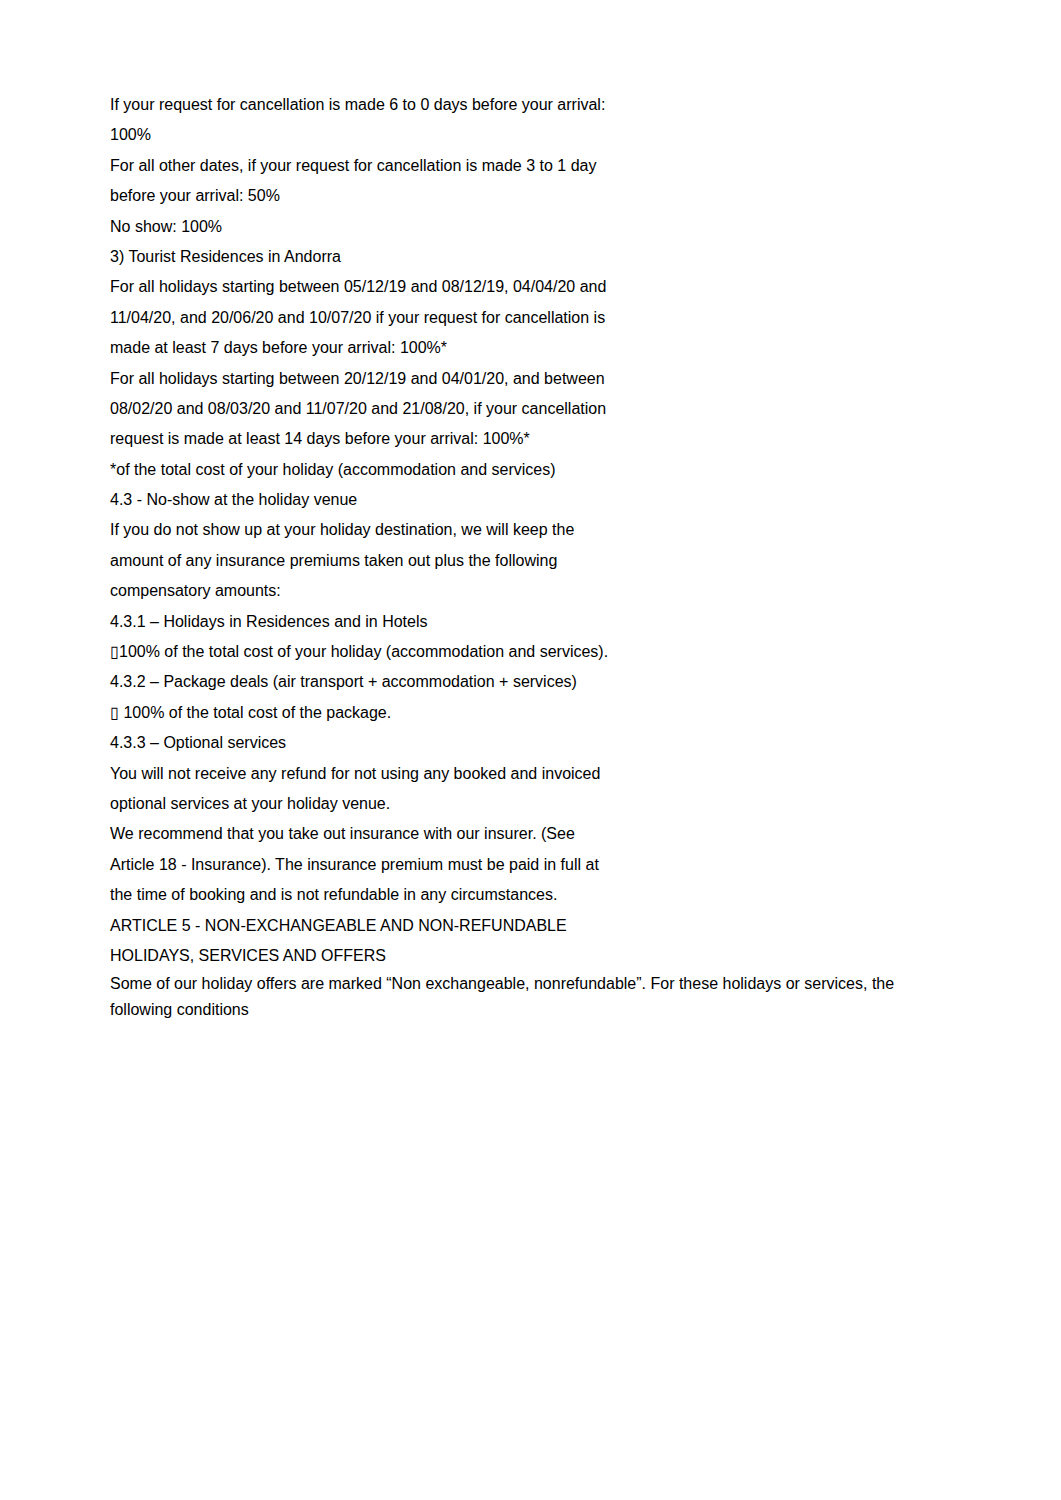If your request for cancellation is made 6 to 0 days before your arrival:
100%
For all other dates, if your request for cancellation is made 3 to 1 day
before your arrival: 50%
No show: 100%
3) Tourist Residences in Andorra
For all holidays starting between 05/12/19 and 08/12/19, 04/04/20 and
11/04/20, and 20/06/20 and 10/07/20 if your request for cancellation is
made at least 7 days before your arrival: 100%*
For all holidays starting between 20/12/19 and 04/01/20, and between
08/02/20 and 08/03/20 and 11/07/20 and 21/08/20, if your cancellation
request is made at least 14 days before your arrival: 100%*
*of the total cost of your holiday (accommodation and services)
4.3 - No-show at the holiday venue
If you do not show up at your holiday destination, we will keep the
amount of any insurance premiums taken out plus the following
compensatory amounts:
4.3.1 – Holidays in Residences and in Hotels
▯100% of the total cost of your holiday (accommodation and services).
4.3.2 – Package deals (air transport + accommodation + services)
▯ 100% of the total cost of the package.
4.3.3 – Optional services
You will not receive any refund for not using any booked and invoiced
optional services at your holiday venue.
We recommend that you take out insurance with our insurer. (See
Article 18 - Insurance). The insurance premium must be paid in full at
the time of booking and is not refundable in any circumstances.
ARTICLE 5 - NON-EXCHANGEABLE AND NON-REFUNDABLE
HOLIDAYS, SERVICES AND OFFERS
Some of our holiday offers are marked “Non exchangeable, nonrefundable”. For these holidays or services, the following conditions